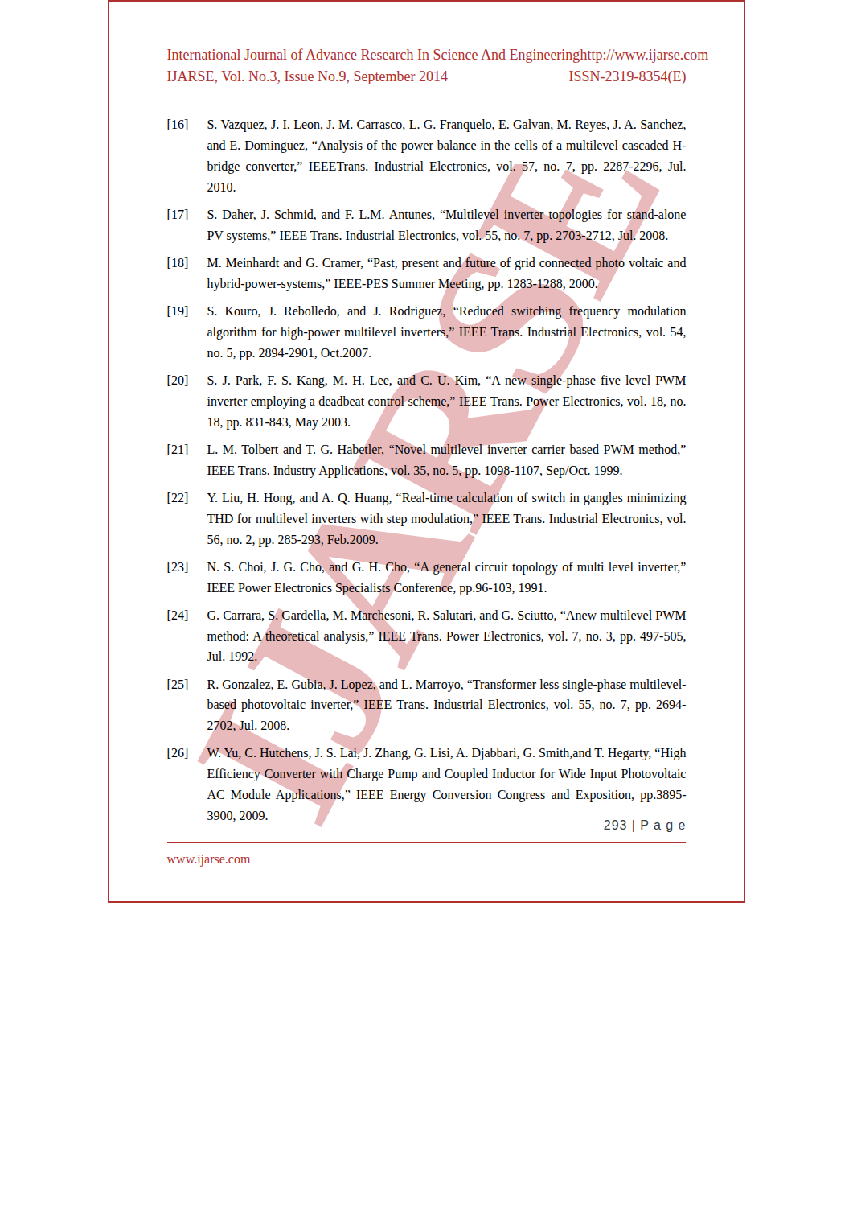International Journal of Advance Research In Science And Engineering http://www.ijarse.com
IJARSE, Vol. No.3, Issue No.9, September 2014 ISSN-2319-8354(E)
IJARSE
[16] S. Vazquez, J. I. Leon, J. M. Carrasco, L. G. Franquelo, E. Galvan, M. Reyes, J. A. Sanchez, and E. Dominguez, “Analysis of the power balance in the cells of a multilevel cascaded H-bridge converter,” IEEETrans. Industrial Electronics, vol. 57, no. 7, pp. 2287-2296, Jul. 2010.
[17] S. Daher, J. Schmid, and F. L.M. Antunes, “Multilevel inverter topologies for stand-alone PV systems,” IEEE Trans. Industrial Electronics, vol. 55, no. 7, pp. 2703-2712, Jul. 2008.
[18] M. Meinhardt and G. Cramer, “Past, present and future of grid connected photo voltaic and hybrid-power-systems,” IEEE-PES Summer Meeting, pp. 1283-1288, 2000.
[19] S. Kouro, J. Rebolledo, and J. Rodriguez, “Reduced switching frequency modulation algorithm for high-power multilevel inverters,” IEEE Trans. Industrial Electronics, vol. 54, no. 5, pp. 2894-2901, Oct.2007.
[20] S. J. Park, F. S. Kang, M. H. Lee, and C. U. Kim, “A new single-phase five level PWM inverter employing a deadbeat control scheme,” IEEE Trans. Power Electronics, vol. 18, no. 18, pp. 831-843, May 2003.
[21] L. M. Tolbert and T. G. Habetler, “Novel multilevel inverter carrier based PWM method,” IEEE Trans. Industry Applications, vol. 35, no. 5, pp. 1098-1107, Sep/Oct. 1999.
[22] Y. Liu, H. Hong, and A. Q. Huang, “Real-time calculation of switch in gangles minimizing THD for multilevel inverters with step modulation,” IEEE Trans. Industrial Electronics, vol. 56, no. 2, pp. 285-293, Feb.2009.
[23] N. S. Choi, J. G. Cho, and G. H. Cho, “A general circuit topology of multi level inverter,” IEEE Power Electronics Specialists Conference, pp.96-103, 1991.
[24] G. Carrara, S. Gardella, M. Marchesoni, R. Salutari, and G. Sciutto, “Anew multilevel PWM method: A theoretical analysis,” IEEE Trans. Power Electronics, vol. 7, no. 3, pp. 497-505, Jul. 1992.
[25] R. Gonzalez, E. Gubia, J. Lopez, and L. Marroyo, “Transformer less single-phase multilevel-based photovoltaic inverter,” IEEE Trans. Industrial Electronics, vol. 55, no. 7, pp. 2694-2702, Jul. 2008.
[26] W. Yu, C. Hutchens, J. S. Lai, J. Zhang, G. Lisi, A. Djabbari, G. Smith,and T. Hegarty, “High Efficiency Converter with Charge Pump and Coupled Inductor for Wide Input Photovoltaic AC Module Applications,” IEEE Energy Conversion Congress and Exposition, pp.3895-3900, 2009.
293 | P a g e
www.ijarse.com